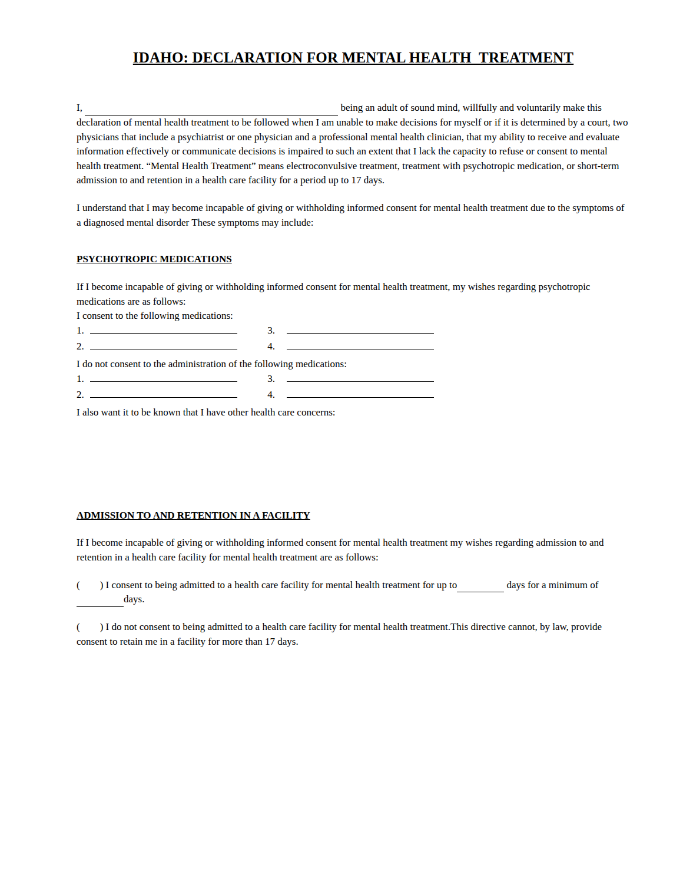IDAHO: DECLARATION FOR MENTAL HEALTH TREATMENT
I, being an adult of sound mind, willfully and voluntarily make this declaration of mental health treatment to be followed when I am unable to make decisions for myself or if it is determined by a court, two physicians that include a psychiatrist or one physician and a professional mental health clinician, that my ability to receive and evaluate information effectively or communicate decisions is impaired to such an extent that I lack the capacity to refuse or consent to mental health treatment. “Mental Health Treatment” means electroconvulsive treatment, treatment with psychotropic medication, or short-term admission to and retention in a health care facility for a period up to 17 days.
I understand that I may become incapable of giving or withholding informed consent for mental health treatment due to the symptoms of a diagnosed mental disorder These symptoms may include:
PSYCHOTROPIC MEDICATIONS
If I become incapable of giving or withholding informed consent for mental health treatment, my wishes regarding psychotropic medications are as follows:
I consent to the following medications:
| 1. | | 3. | |
| 2. | | 4. | |
I do not consent to the administration of the following medications:
| 1. | | 3. | |
| 2. | | 4. | |
I also want it to be known that I have other health care concerns:
ADMISSION TO AND RETENTION IN A FACILITY
If I become incapable of giving or withholding informed consent for mental health treatment my wishes regarding admission to and retention in a health care facility for mental health treatment are as follows:
( ) I consent to being admitted to a health care facility for mental health treatment for up to days for a minimum of days.
( ) I do not consent to being admitted to a health care facility for mental health treatment.This directive cannot, by law, provide consent to retain me in a facility for more than 17 days.